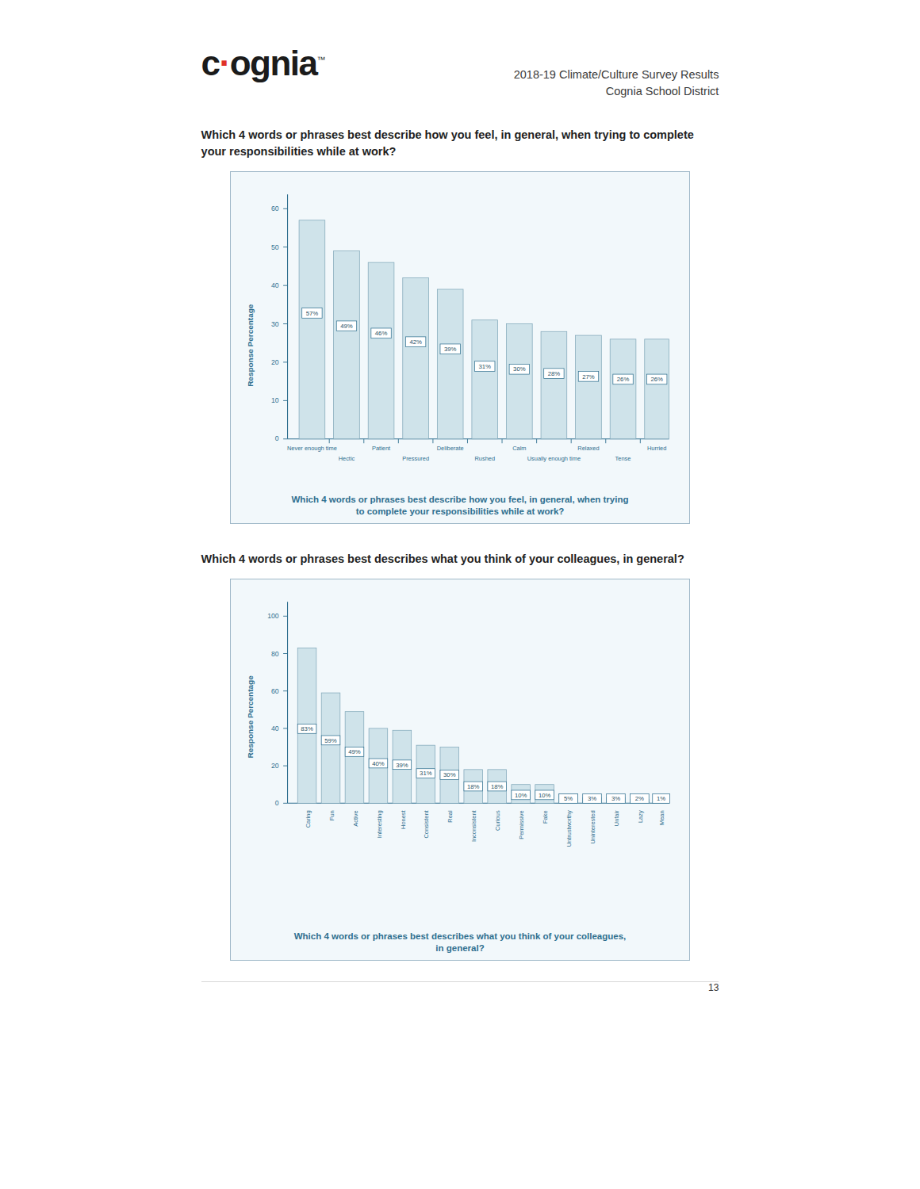c·ognia™
2018-19 Climate/Culture Survey Results
Cognia School District
Which 4 words or phrases best describe how you feel, in general, when trying to complete your responsibilities while at work?
Response Percentage 0 10 20 30 40 50 60 57% 49% 46% 42% 39% 31% 30% 28% 27% 26% 26% Never enough time Hectic Patient Pressured Deliberate Rushed Calm Usually enough time Relaxed Tense Hurried
Which 4 words or phrases best describe how you feel, in general, when trying
to complete your responsibilities while at work?
Which 4 words or phrases best describes what you think of your colleagues, in general?
Response Percentage 0 20 40 60 80 100 83% 59% 49% 40% 39% 31% 30% 18% 18% 10% 10% 5% 3% 3% 2% 1% Caring Fun Active Interesting Honest Consistent Real Inconsistent Curious Permissive Fake Untrustworthy Uninterested Unfair Lazy Mean
Which 4 words or phrases best describes what you think of your colleagues,
in general?
13